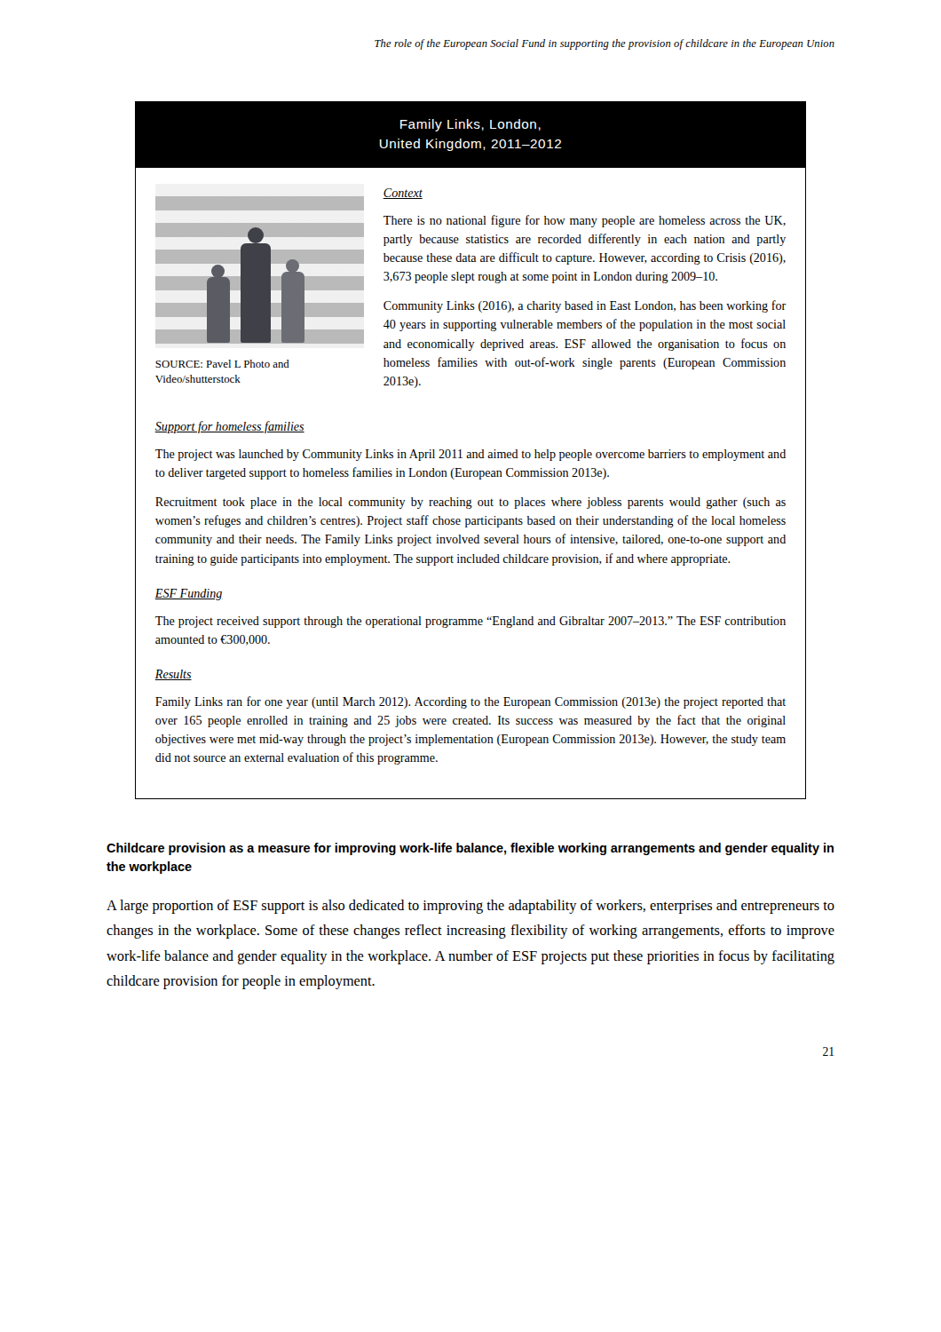The role of the European Social Fund in supporting the provision of childcare in the European Union
Family Links, London,
United Kingdom, 2011–2012
SOURCE: Pavel L Photo and Video/shutterstock
Context
There is no national figure for how many people are homeless across the UK, partly because statistics are recorded differently in each nation and partly because these data are difficult to capture. However, according to Crisis (2016), 3,673 people slept rough at some point in London during 2009–10.
Community Links (2016), a charity based in East London, has been working for 40 years in supporting vulnerable members of the population in the most social and economically deprived areas. ESF allowed the organisation to focus on homeless families with out-of-work single parents (European Commission 2013e).
Support for homeless families
The project was launched by Community Links in April 2011 and aimed to help people overcome barriers to employment and to deliver targeted support to homeless families in London (European Commission 2013e).
Recruitment took place in the local community by reaching out to places where jobless parents would gather (such as women’s refuges and children’s centres). Project staff chose participants based on their understanding of the local homeless community and their needs. The Family Links project involved several hours of intensive, tailored, one-to-one support and training to guide participants into employment. The support included childcare provision, if and where appropriate.
ESF Funding
The project received support through the operational programme “England and Gibraltar 2007–2013.” The ESF contribution amounted to €300,000.
Results
Family Links ran for one year (until March 2012). According to the European Commission (2013e) the project reported that over 165 people enrolled in training and 25 jobs were created. Its success was measured by the fact that the original objectives were met mid-way through the project’s implementation (European Commission 2013e). However, the study team did not source an external evaluation of this programme.
Childcare provision as a measure for improving work-life balance, flexible working arrangements and gender equality in the workplace
A large proportion of ESF support is also dedicated to improving the adaptability of workers, enterprises and entrepreneurs to changes in the workplace. Some of these changes reflect increasing flexibility of working arrangements, efforts to improve work-life balance and gender equality in the workplace. A number of ESF projects put these priorities in focus by facilitating childcare provision for people in employment.
21